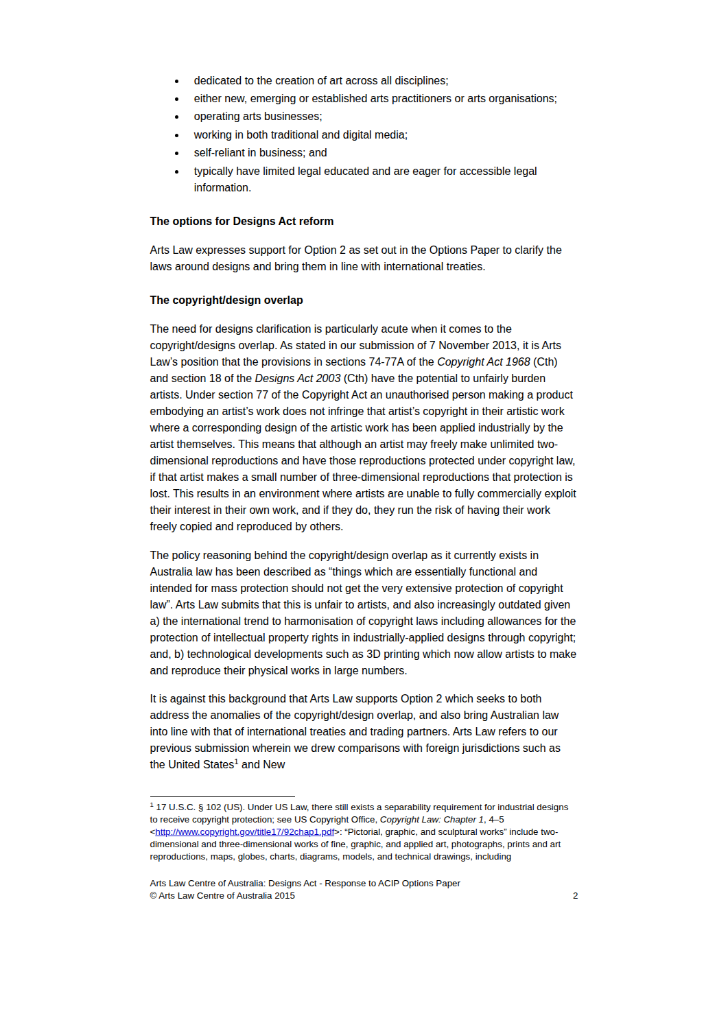dedicated to the creation of art across all disciplines;
either new, emerging or established arts practitioners or arts organisations;
operating arts businesses;
working in both traditional and digital media;
self-reliant in business; and
typically have limited legal educated and are eager for accessible legal information.
The options for Designs Act reform
Arts Law expresses support for Option 2 as set out in the Options Paper to clarify the laws around designs and bring them in line with international treaties.
The copyright/design overlap
The need for designs clarification is particularly acute when it comes to the copyright/designs overlap. As stated in our submission of 7 November 2013, it is Arts Law’s position that the provisions in sections 74-77A of the Copyright Act 1968 (Cth) and section 18 of the Designs Act 2003 (Cth) have the potential to unfairly burden artists. Under section 77 of the Copyright Act an unauthorised person making a product embodying an artist’s work does not infringe that artist’s copyright in their artistic work where a corresponding design of the artistic work has been applied industrially by the artist themselves. This means that although an artist may freely make unlimited two-dimensional reproductions and have those reproductions protected under copyright law, if that artist makes a small number of three-dimensional reproductions that protection is lost. This results in an environment where artists are unable to fully commercially exploit their interest in their own work, and if they do, they run the risk of having their work freely copied and reproduced by others.
The policy reasoning behind the copyright/design overlap as it currently exists in Australia law has been described as “things which are essentially functional and intended for mass protection should not get the very extensive protection of copyright law”. Arts Law submits that this is unfair to artists, and also increasingly outdated given a) the international trend to harmonisation of copyright laws including allowances for the protection of intellectual property rights in industrially-applied designs through copyright; and, b) technological developments such as 3D printing which now allow artists to make and reproduce their physical works in large numbers.
It is against this background that Arts Law supports Option 2 which seeks to both address the anomalies of the copyright/design overlap, and also bring Australian law into line with that of international treaties and trading partners. Arts Law refers to our previous submission wherein we drew comparisons with foreign jurisdictions such as the United States1 and New
1 17 U.S.C. § 102 (US). Under US Law, there still exists a separability requirement for industrial designs to receive copyright protection; see US Copyright Office, Copyright Law: Chapter 1, 4–5 <http://www.copyright.gov/title17/92chap1.pdf>: “Pictorial, graphic, and sculptural works” include two-dimensional and three-dimensional works of fine, graphic, and applied art, photographs, prints and art reproductions, maps, globes, charts, diagrams, models, and technical drawings, including
Arts Law Centre of Australia: Designs Act - Response to ACIP Options Paper
© Arts Law Centre of Australia 2015
2